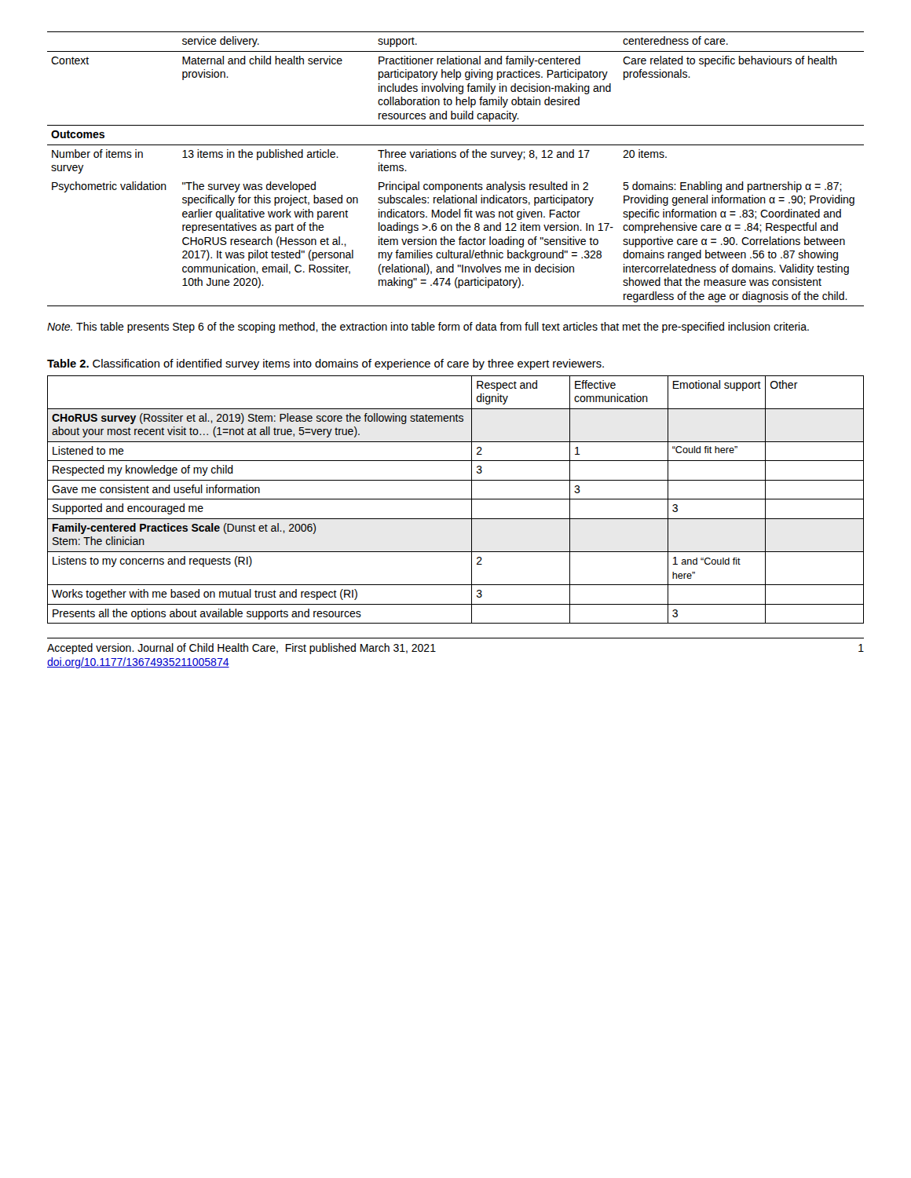| | service delivery. | support. | centeredness of care. |
| Context | Maternal and child health service provision. | Practitioner relational and family-centered participatory help giving practices. Participatory includes involving family in decision-making and collaboration to help family obtain desired resources and build capacity. | Care related to specific behaviours of health professionals. |
| Outcomes |
| Number of items in survey | 13 items in the published article. | Three variations of the survey; 8, 12 and 17 items. | 20 items. |
| Psychometric validation | "The survey was developed specifically for this project, based on earlier qualitative work with parent representatives as part of the CHoRUS research (Hesson et al., 2017). It was pilot tested" (personal communication, email, C. Rossiter, 10th June 2020). | Principal components analysis resulted in 2 subscales: relational indicators, participatory indicators. Model fit was not given. Factor loadings >.6 on the 8 and 12 item version. In 17-item version the factor loading of "sensitive to my families cultural/ethnic background" = .328 (relational), and "Involves me in decision making" = .474 (participatory). | 5 domains: Enabling and partnership α = .87; Providing general information α = .90; Providing specific information α = .83; Coordinated and comprehensive care α = .84; Respectful and supportive care α = .90. Correlations between domains ranged between .56 to .87 showing intercorrelatedness of domains. Validity testing showed that the measure was consistent regardless of the age or diagnosis of the child. |
Note. This table presents Step 6 of the scoping method, the extraction into table form of data from full text articles that met the pre-specified inclusion criteria.
Table 2. Classification of identified survey items into domains of experience of care by three expert reviewers.
| | Respect and dignity | Effective communication | Emotional support | Other |
| CHoRUS survey (Rossiter et al., 2019) Stem: Please score the following statements about your most recent visit to… (1=not at all true, 5=very true). | | | | |
| Listened to me | 2 | 1 | “Could fit here” | |
| Respected my knowledge of my child | 3 | | | |
| Gave me consistent and useful information | | 3 | | |
| Supported and encouraged me | | | 3 | |
| Family-centered Practices Scale (Dunst et al., 2006) Stem: The clinician | | | | |
| Listens to my concerns and requests (RI) | 2 | | 1 and “Could fit here” | |
| Works together with me based on mutual trust and respect (RI) | 3 | | | |
| Presents all the options about available supports and resources | | | 3 | |
Accepted version. Journal of Child Health Care, First published March 31, 2021
doi.org/10.1177/13674935211005874
1